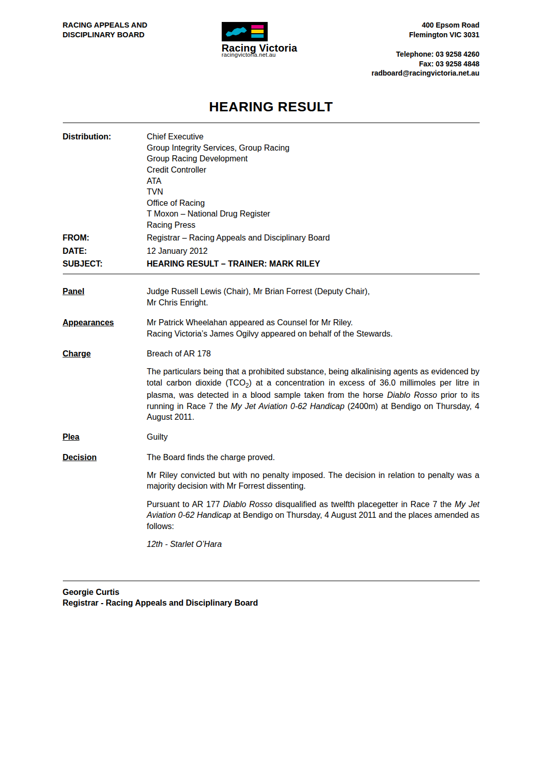RACING APPEALS AND
DISCIPLINARY BOARD
Racing Victoria
racingvictoria.net.au
400 Epsom Road
Flemington VIC 3031
Telephone: 03 9258 4260
Fax: 03 9258 4848
radboard@racingvictoria.net.au
HEARING RESULT
| Distribution: | Chief Executive Group Integrity Services, Group Racing Group Racing Development Credit Controller ATA TVN Office of Racing T Moxon – National Drug Register Racing Press |
| FROM: | Registrar – Racing Appeals and Disciplinary Board |
| DATE: | 12 January 2012 |
| SUBJECT: | HEARING RESULT – TRAINER: MARK RILEY |
| Panel | Judge Russell Lewis (Chair), Mr Brian Forrest (Deputy Chair), Mr Chris Enright. |
| Appearances | Mr Patrick Wheelahan appeared as Counsel for Mr Riley. Racing Victoria’s James Ogilvy appeared on behalf of the Stewards. |
| Charge | Breach of AR 178 The particulars being that a prohibited substance, being alkalinising agents as evidenced by total carbon dioxide (TCO 2 ) at a concentration in excess of 36.0 millimoles per litre in plasma, was detected in a blood sample taken from the horse Diablo Rosso prior to its running in Race 7 the My Jet Aviation 0-62 Handicap (2400m) at Bendigo on Thursday, 4 August 2011. |
| Plea | Guilty |
| Decision | The Board finds the charge proved. Mr Riley convicted but with no penalty imposed. The decision in relation to penalty was a majority decision with Mr Forrest dissenting. Pursuant to AR 177 Diablo Rosso disqualified as twelfth placegetter in Race 7 the My Jet Aviation 0-62 Handicap at Bendigo on Thursday, 4 August 2011 and the places amended as follows: 12th - Starlet O’Hara |
Georgie Curtis
Registrar - Racing Appeals and Disciplinary Board